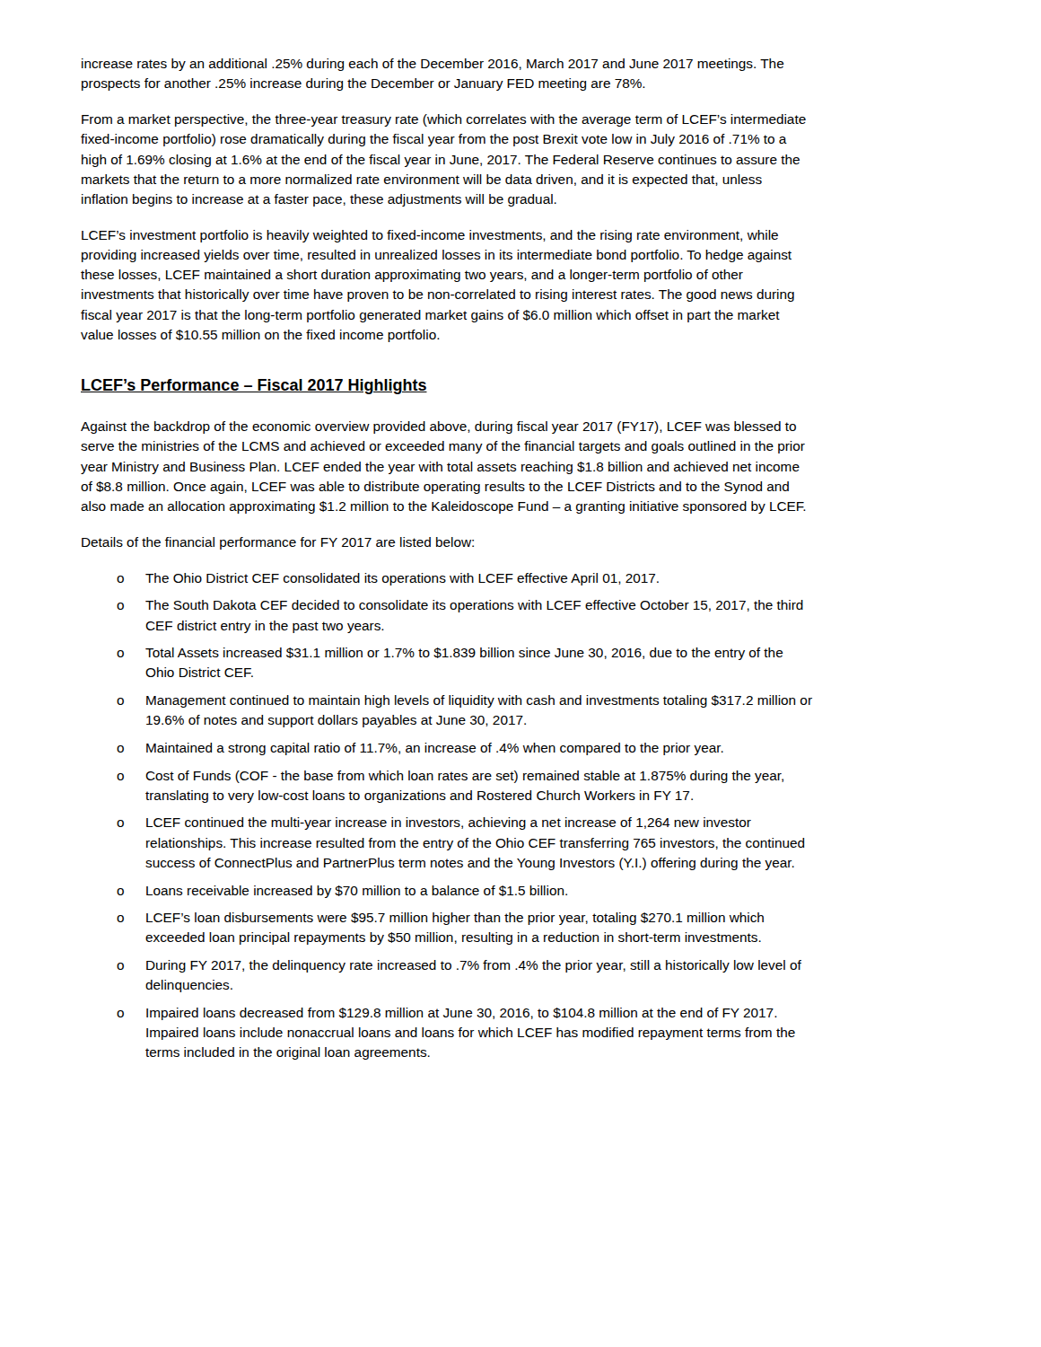increase rates by an additional .25% during each of the December 2016, March 2017 and June 2017 meetings. The prospects for another .25% increase during the December or January FED meeting are 78%.
From a market perspective, the three-year treasury rate (which correlates with the average term of LCEF’s intermediate fixed-income portfolio) rose dramatically during the fiscal year from the post Brexit vote low in July 2016 of .71% to a high of 1.69% closing at 1.6% at the end of the fiscal year in June, 2017. The Federal Reserve continues to assure the markets that the return to a more normalized rate environment will be data driven, and it is expected that, unless inflation begins to increase at a faster pace, these adjustments will be gradual.
LCEF’s investment portfolio is heavily weighted to fixed-income investments, and the rising rate environment, while providing increased yields over time, resulted in unrealized losses in its intermediate bond portfolio. To hedge against these losses, LCEF maintained a short duration approximating two years, and a longer-term portfolio of other investments that historically over time have proven to be non-correlated to rising interest rates. The good news during fiscal year 2017 is that the long-term portfolio generated market gains of $6.0 million which offset in part the market value losses of $10.55 million on the fixed income portfolio.
LCEF’s Performance – Fiscal 2017 Highlights
Against the backdrop of the economic overview provided above, during fiscal year 2017 (FY17), LCEF was blessed to serve the ministries of the LCMS and achieved or exceeded many of the financial targets and goals outlined in the prior year Ministry and Business Plan. LCEF ended the year with total assets reaching $1.8 billion and achieved net income of $8.8 million. Once again, LCEF was able to distribute operating results to the LCEF Districts and to the Synod and also made an allocation approximating $1.2 million to the Kaleidoscope Fund – a granting initiative sponsored by LCEF.
Details of the financial performance for FY 2017 are listed below:
The Ohio District CEF consolidated its operations with LCEF effective April 01, 2017.
The South Dakota CEF decided to consolidate its operations with LCEF effective October 15, 2017, the third CEF district entry in the past two years.
Total Assets increased $31.1 million or 1.7% to $1.839 billion since June 30, 2016, due to the entry of the Ohio District CEF.
Management continued to maintain high levels of liquidity with cash and investments totaling $317.2 million or 19.6% of notes and support dollars payables at June 30, 2017.
Maintained a strong capital ratio of 11.7%, an increase of .4% when compared to the prior year.
Cost of Funds (COF - the base from which loan rates are set) remained stable at 1.875% during the year, translating to very low-cost loans to organizations and Rostered Church Workers in FY 17.
LCEF continued the multi-year increase in investors, achieving a net increase of 1,264 new investor relationships. This increase resulted from the entry of the Ohio CEF transferring 765 investors, the continued success of ConnectPlus and PartnerPlus term notes and the Young Investors (Y.I.) offering during the year.
Loans receivable increased by $70 million to a balance of $1.5 billion.
LCEF’s loan disbursements were $95.7 million higher than the prior year, totaling $270.1 million which exceeded loan principal repayments by $50 million, resulting in a reduction in short-term investments.
During FY 2017, the delinquency rate increased to .7% from .4% the prior year, still a historically low level of delinquencies.
Impaired loans decreased from $129.8 million at June 30, 2016, to $104.8 million at the end of FY 2017. Impaired loans include nonaccrual loans and loans for which LCEF has modified repayment terms from the terms included in the original loan agreements.